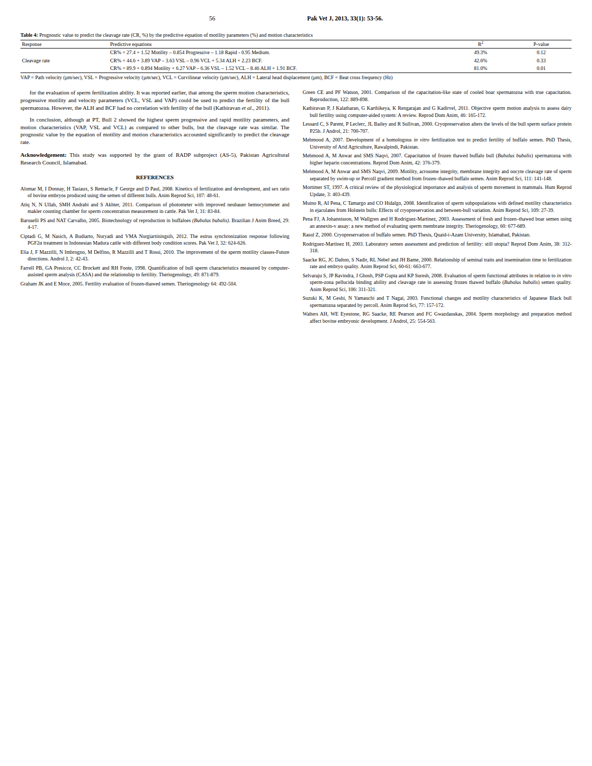56 Pak Vet J, 2013, 33(1): 53-56.
Table 4: Prognostic value to predict the cleavage rate (CR, %) by the predictive equation of motility parameters (%) and motion characteristics
| Response | Predictive equations | R 2 | P-value |
| --- | --- | --- | --- |
| | CR% = 27.4 + 1.52 Motility – 0.854 Progressive – 1.18 Rapid - 0.95 Medium. | 49.3% | 0.12 |
| Cleavage rate | CR% = 44.6 + 3.89 VAP – 3.63 VSL – 0.96 VCL + 5.34 ALH + 2.23 BCF. | 42.6% | 0.33 |
| | CR% = 89.9 + 0.894 Motility + 6.27 VAP – 6.36 VSL – 1.52 VCL – 8.46 ALH + 1.91 BCF. | 81.0% | 0.01 |
VAP = Path velocity (µm/sec), VSL = Progressive velocity (µm/sec), VCL = Curvilinear velocity (µm/sec), ALH = Lateral head displacement (µm), BCF = Beat cross frequency (Hz)
for the evaluation of sperm fertilization ability. It was reported earlier, that among the sperm motion characteristics, progressive motility and velocity parameters (VCL, VSL and VAP) could be used to predict the fertility of the bull spermatozoa. However, the ALH and BCF had no correlation with fertility of the bull (Kathiravan et al., 2011).
In conclusion, although at PT, Bull 2 showed the highest sperm progressive and rapid motility parameters, and motion characteristics (VAP, VSL and VCL) as compared to other bulls, but the cleavage rate was similar. The prognostic value by the equation of motility and motion characteristics accounted significantly to predict the cleavage rate.
Acknowledgement: This study was supported by the grant of RADP subproject (AS-5), Pakistan Agricultural Research Council, Islamabad.
REFERENCES
Alomar M, I Donnay, H Tasiaux, S Remacle, F George and D Paul, 2008. Kinetics of fertilization and development, and sex ratio of bovine embryos produced using the semen of different bulls. Anim Reprod Sci, 107: 48-61.
Atiq N, N Ullah, SMH Andrabi and S Akhter, 2011. Comparison of photometer with improved neubauer hemocytometer and makler counting chamber for sperm concentration measurement in cattle. Pak Vet J, 31: 83-84.
Baruselli PS and NAT Carvalho, 2005. Biotechnology of reproduction in buffaloes (Bubalus bubalis). Brazilian J Anim Breed, 29: 4-17.
Ciptadi G, M Nasich, A Budiarto, Nuryadi and VMA Nurgiartiningsih, 2012. The estrus synchronization response following PGF2α treatment in Indonesian Madura cattle with different body condition scores. Pak Vet J, 32: 624-626.
Elia J, F Mazzilli, N Imbrogno, M Delfino, R Mazzilli and T Rossi, 2010. The improvement of the sperm motility classes-Future directions. Androl J, 2: 42-43.
Farrell PB, GA Presicce, CC Brockett and RH Foote, 1998. Quantification of bull sperm characteristics measured by computer-assisted sperm analysis (CASA) and the relationship to fertility. Theriogenology, 49: 871-879.
Graham JK and E Moce, 2005. Fertility evaluation of frozen-thawed semen. Theriogenology 64: 492-504.
Green CE and PF Watson, 2001. Comparison of the capacitation-like state of cooled boar spermatozoa with true capacitation. Reproduction, 122: 889-898.
Kathiravan P, J Kalatharan, G Karthikeya, K Rengarajan and G Kadirvel, 2011. Objective sperm motion analysis to assess dairy bull fertility using computer-aided system: A review. Reprod Dom Anim, 46: 165-172.
Lessard C, S Parent, P Leclerc, JL Bailey and R Sullivan, 2000. Cryopreservation alters the levels of the bull sperm surface protein P25b. J Androl, 21: 700-707.
Mehmood A, 2007. Development of a homologous in vitro fertilization test to predict fertility of buffalo semen. PhD Thesis, University of Arid Agriculture, Rawalpindi, Pakistan.
Mehmood A, M Anwar and SMS Naqvi, 2007. Capacitation of frozen thawed buffalo bull (Bubalus bubalis) spermatozoa with higher heparin concentrations. Reprod Dom Anim, 42: 376-379.
Mehmood A, M Anwar and SMS Naqvi, 2009. Motility, acrosome integrity, membrane integrity and oocyte cleavage rate of sperm separated by swim-up or Percoll gradient method from frozen–thawed buffalo semen. Anim Reprod Sci, 111: 141-148.
Mortimer ST, 1997. A critical review of the physiological importance and analysis of sperm movement in mammals. Hum Reprod Update, 3: 403-439.
Muino R, AI Pena, C Tamargo and CO Hidalgo, 2008. Identification of sperm subpopulations with defined motility characteristics in ejaculates from Holstein bulls: Effects of cryopreservation and between-bull variation. Anim Reprod Sci, 109: 27-39.
Pena FJ, A Johannisson, M Wallgren and H Rodriguez-Martinez, 2003. Assessment of fresh and frozen–thawed boar semen using an annexin-v assay: a new method of evaluating sperm membrane integrity. Theriogenology, 60: 677-689.
Rasul Z, 2000. Cryopreservation of buffalo semen. PhD Thesis, Quaid-i-Azam University, Islamabad, Pakistan.
Rodriguez-Martinez H, 2003. Laboratory semen assessment and prediction of fertility: still utopia? Reprod Dom Anim, 38: 312-318.
Saacke RG, JC Dalton, S Nadir, RL Nebel and JH Bame, 2000. Relationship of seminal traits and insemination time to fertilization rate and embryo quality. Anim Reprod Sci, 60-61: 663-677.
Selvaraju S, JP Ravindra, J Ghosh, PSP Gupta and KP Suresh, 2008. Evaluation of sperm functional attributes in relation to in vitro sperm-zona pellucida binding ability and cleavage rate in assessing frozen thawed buffalo (Bubalus bubalis) semen quality. Anim Reprod Sci, 106: 311-321.
Suzuki K, M Geshi, N Yamauchi and T Nagai, 2003. Functional changes and motility characteristics of Japanese Black bull spermatozoa separated by percoll. Anim Reprod Sci, 77: 157-172.
Walters AH, WE Eyestone, RG Saacke, RE Pearson and FC Gwazdauskas, 2004. Sperm morphology and preparation method affect bovine embryonic development. J Androl, 25: 554-563.